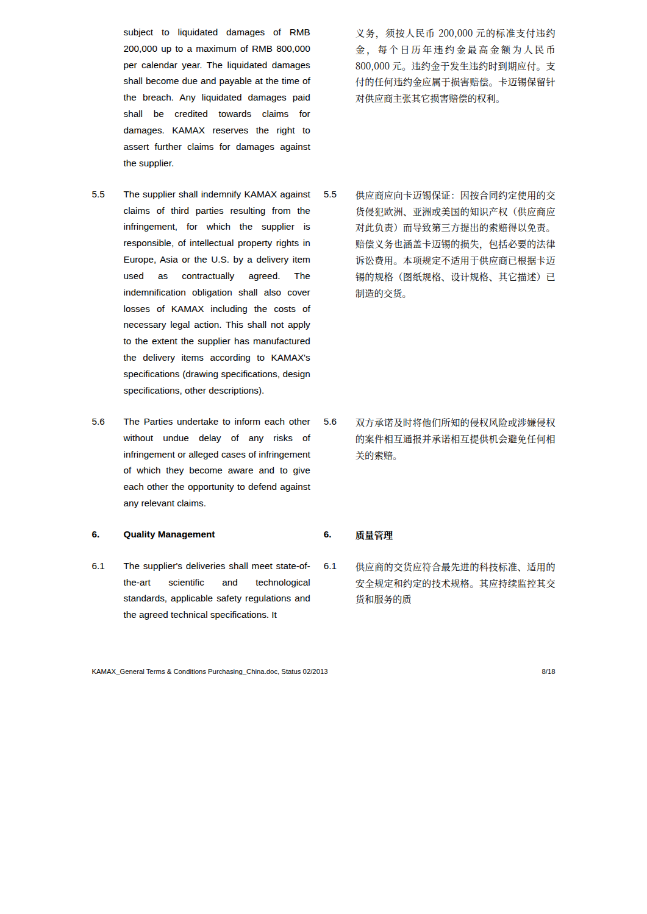subject to liquidated damages of RMB 200,000 up to a maximum of RMB 800,000 per calendar year. The liquidated damages shall become due and payable at the time of the breach. Any liquidated damages paid shall be credited towards claims for damages. KAMAX reserves the right to assert further claims for damages against the supplier.
义务，须按人民币 200,000 元的标准支付违约金，每个日历年违约金最高金额为人民币 800,000 元。违约金于发生违约时到期应付。支付的任何违约金应属于损害赔偿。卡迈锡保留针对供应商主张其它损害赔偿的权利。
5.5
The supplier shall indemnify KAMAX against claims of third parties resulting from the infringement, for which the supplier is responsible, of intellectual property rights in Europe, Asia or the U.S. by a delivery item used as contractually agreed. The indemnification obligation shall also cover losses of KAMAX including the costs of necessary legal action. This shall not apply to the extent the supplier has manufactured the delivery items according to KAMAX's specifications (drawing specifications, design specifications, other descriptions).
5.5
供应商应向卡迈锡保证：因按合同约定使用的交货侵犯欧洲、亚洲或美国的知识产权（供应商应对此负责）而导致第三方提出的索赔得以免责。赔偿义务也涵盖卡迈锡的损失，包括必要的法律诉讼费用。本项规定不适用于供应商已根据卡迈锡的规格（图纸规格、设计规格、其它描述）已制造的交货。
5.6
The Parties undertake to inform each other without undue delay of any risks of infringement or alleged cases of infringement of which they become aware and to give each other the opportunity to defend against any relevant claims.
5.6
双方承诺及时将他们所知的侵权风险或涉嫌侵权的案件相互通报并承诺相互提供机会避免任何相关的索赔。
6.
Quality Management
6.
质量管理
6.1
The supplier's deliveries shall meet state-of-the-art scientific and technological standards, applicable safety regulations and the agreed technical specifications. It
6.1
供应商的交货应符合最先进的科技标准、适用的安全规定和约定的技术规格。其应持续监控其交货和服务的质
KAMAX_General Terms & Conditions Purchasing_China.doc, Status 02/2013
8/18